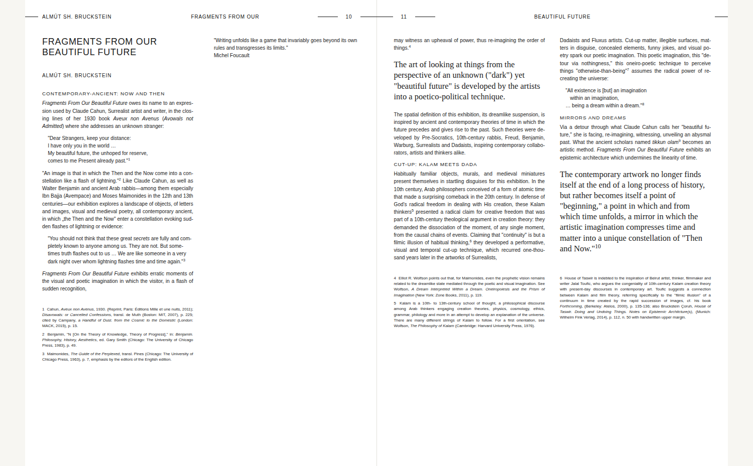Almút Sh. Bruckstein Fragments from our 10
Fragments from our
beautiful future
Almút Sh. Bruckstein
Contemporary-ancient: now and then
Fragments From Our Beautiful Future owes its name to an expression used by Claude Cahun, Surrealist artist and writer, in the closing lines of her 1930 book Aveux non Avenus (Avowals not Admitted) where she addresses an unknown stranger:
"Dear Strangers, keep your distance:
I have only you in the world …
My beautiful future, the unhoped for reserve,
comes to me Present already past."1
"An image is that in which the Then and the Now come into a constellation like a flash of lightning."2 Like Claude Cahun, as well as Walter Benjamin and ancient Arab rabbis—among them especially Ibn Bajja (Avempace) and Moses Maimonides in the 12th and 13th centuries—our exhibition explores a landscape of objects, of letters and images, visual and medieval poetry, all contemporary ancient, in which „the Then and the Now" enter a constellation evoking sudden flashes of lightning or evidence:
"You should not think that these great secrets are fully and completely known to anyone among us. They are not. But sometimes truth flashes out to us … We are like someone in a very dark night over whom lightning flashes time and time again."3
Fragments From Our Beautiful Future exhibits erratic moments of the visual and poetic imagination in which the visitor, in a flash of sudden recognition,
"Writing unfolds like a game that invariably goes beyond its own rules and transgresses its limits."
Michel Foucault
1 Cahun, Aveux non Avenus, 1930. (Reprint, Paris: Éditions Mille et une nuits, 2011); Disavowals: or Cancelled Confessions, transl. de Muth (Boston: MIT, 2007), p. 225; cited by Campany, a Handful of Dust. from the Cosmic to the Domestic (London: MACK, 2015), p. 15.
2 Benjamin, "N [On the Theory of Knowledge, Theory of Progress]," in: Benjamin. Philosophy, History, Aesthetics, ed. Gary Smith (Chicago: The University of Chicago Press, 1983), p. 49.
3 Maimonides, The Guide of the Perplexed, transl. Pines (Chicago: The University of Chicago Press, 1963), p. 7, emphasis by the editors of the English edition.
11 Beautiful future
may witness an upheaval of power, thus re-imagining the order of things.4
The art of looking at things from the perspective of an unknown ("dark") yet "beautiful future" is developed by the artists into a poetico-political technique.
The spatial definition of this exhibition, its dreamlike suspension, is inspired by ancient and contemporary theories of time in which the future precedes and gives rise to the past. Such theories were developed by Pre-Socratics, 10th-century rabbis, Freud, Benjamin, Warburg, Surrealists and Dadaists, inspiring contemporary collaborators, artists and thinkers alike.
Cut-up: Kalam meets Dada
Habitually familiar objects, murals, and medieval miniatures present themselves in startling disguises for this exhibition. In the 10th century, Arab philosophers conceived of a form of atomic time that made a surprising comeback in the 20th century. In defense of God's radical freedom in dealing with His creation, these Kalam thinkers5 presented a radical claim for creative freedom that was part of a 10th-century theological argument in creation theory: they demanded the dissociation of the moment, of any single moment, from the causal chains of events. Claiming that "continuity" is but a filmic illusion of habitual thinking,6 they developed a performative, visual and temporal cut-up technique, which recurred one-thousand years later in the artworks of Surrealists,
Dadaists and Fluxus artists. Cut-up matter, illegible surfaces, matters in disguise, concealed elements, funny jokes, and visual poetry spark our poetic imagination. This poetic imagination, this "detour via nothingness," this oneiro-poetic technique to perceive things "otherwise-than-being"7 assumes the radical power of re-creating the universe:
"All existence is [but] an imagination
within an imagination,
… being a dream within a dream."8
Mirrors and dreams
Via a detour through what Claude Cahun calls her "beautiful future," she is facing, re-imagining, witnessing, unveiling an abysmal past. What the ancient scholars named tikkun olam9 becomes an artistic method. Fragments From Our Beautiful Future exhibits an epistemic architecture which undermines the linearity of time.
The contemporary artwork no longer finds itself at the end of a long process of history, but rather becomes itself a point of "beginning," a point in which and from which time unfolds, a mirror in which the artistic imagination compresses time and matter into a unique constellation of "Then and Now."10
4 Elliot R. Wolfson points out that, for Maimonides, even the prophetic vision remains related to the dreamlike state mediated through the poetic and visual imagination. See Wolfson, A Dream Interpreted Within a Dream. Oneiropoiesis and the Prism of Imagination (New York: Zone Books, 2011), p. 119.
5 Kalam is a 10th- to 13th-century school of thought, a philosophical discourse among Arab thinkers engaging creation theories, physics, cosmology, ethics, grammar, philology and more in an attempt to develop an explanation of the universe. There are many different strings of Kalam to follow. For a first orientation, see Wolfson, The Philosophy of Kalam (Cambridge: Harvard University Press, 1976).
6 House of Taswir is indebted to the inspiration of Beirut artist, thinker, filmmaker and writer Jalal Toufic, who argues the congeniality of 10th-century Kalam creation theory with present-day discourses in contemporary art. Toufic suggests a connection between Kalam and film theory, referring specifically to the "filmic illusion" of a continuum in time created by the rapid succession of images, cf. his book Forthcoming, (Berkeley: Atelos, 2000), p. 135-136; also Bruckstein Çoruh, House of Taswir. Doing and Undoing Things. Notes on Epistemic Architcture(s), (Munich: Wilhelm Fink Verlag, 2014), p. 112, n. 50 with handwritten upper margin.